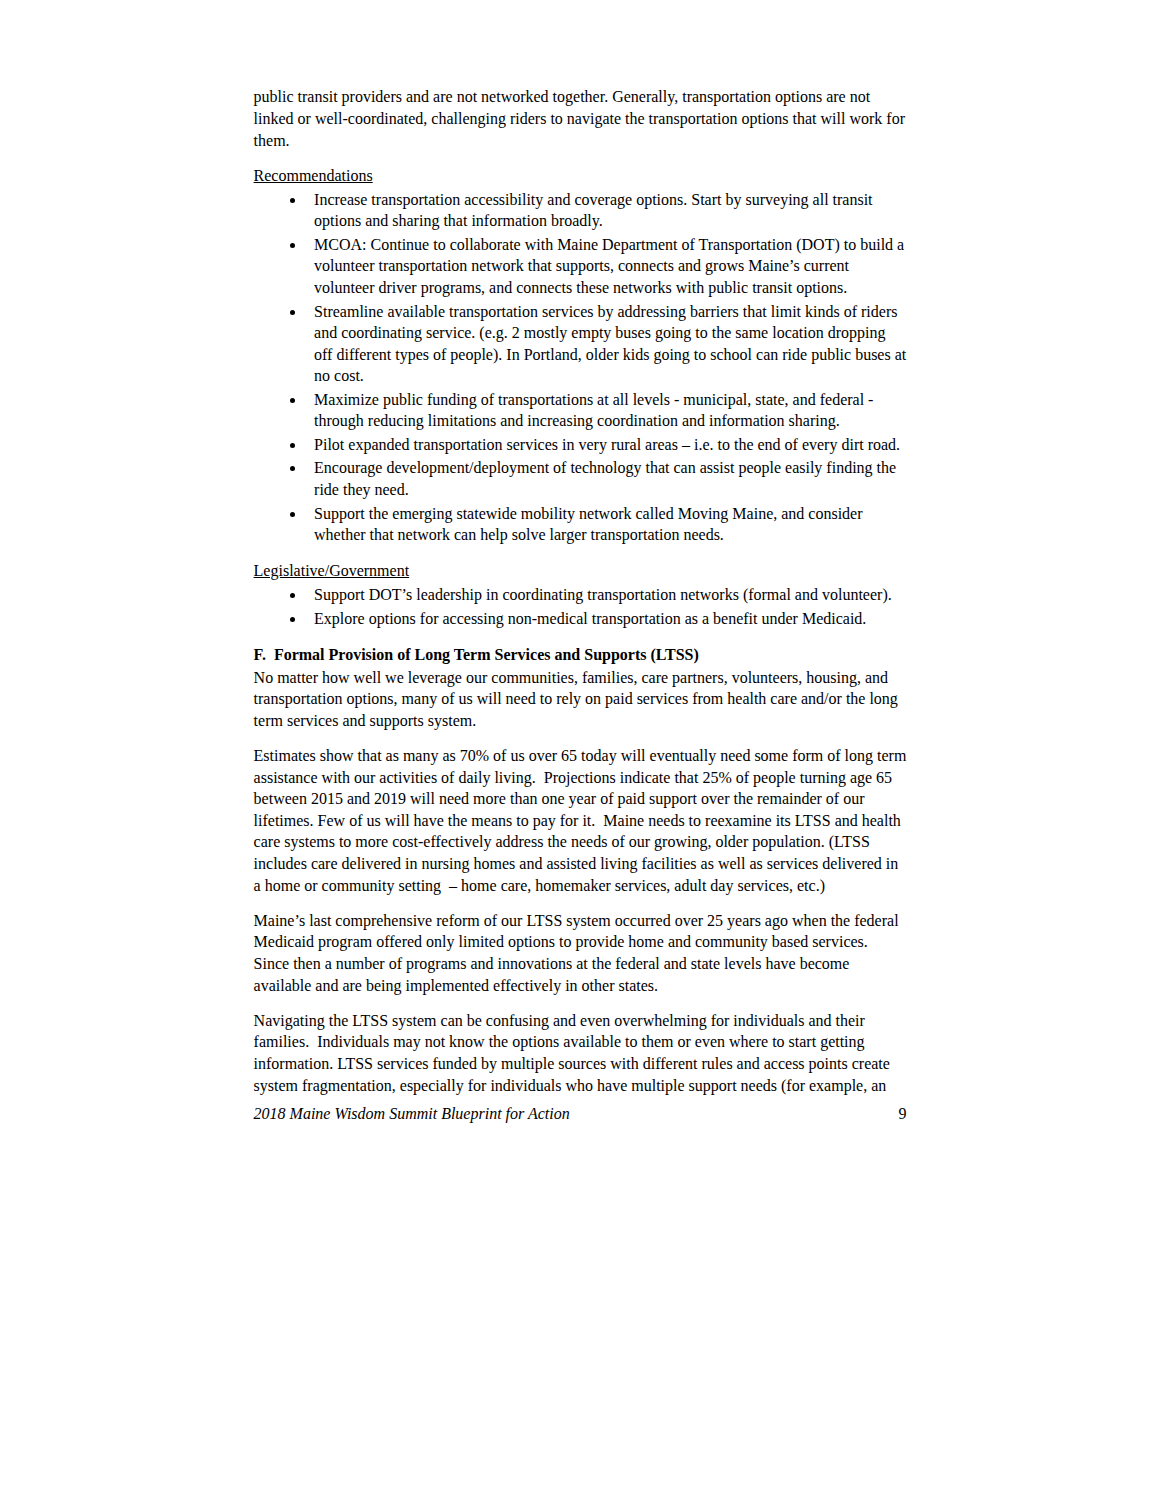public transit providers and are not networked together. Generally, transportation options are not linked or well-coordinated, challenging riders to navigate the transportation options that will work for them.
Recommendations
Increase transportation accessibility and coverage options. Start by surveying all transit options and sharing that information broadly.
MCOA: Continue to collaborate with Maine Department of Transportation (DOT) to build a volunteer transportation network that supports, connects and grows Maine’s current volunteer driver programs, and connects these networks with public transit options.
Streamline available transportation services by addressing barriers that limit kinds of riders and coordinating service. (e.g. 2 mostly empty buses going to the same location dropping off different types of people). In Portland, older kids going to school can ride public buses at no cost.
Maximize public funding of transportations at all levels - municipal, state, and federal - through reducing limitations and increasing coordination and information sharing.
Pilot expanded transportation services in very rural areas – i.e. to the end of every dirt road.
Encourage development/deployment of technology that can assist people easily finding the ride they need.
Support the emerging statewide mobility network called Moving Maine, and consider whether that network can help solve larger transportation needs.
Legislative/Government
Support DOT’s leadership in coordinating transportation networks (formal and volunteer).
Explore options for accessing non-medical transportation as a benefit under Medicaid.
F. Formal Provision of Long Term Services and Supports (LTSS)
No matter how well we leverage our communities, families, care partners, volunteers, housing, and transportation options, many of us will need to rely on paid services from health care and/or the long term services and supports system.
Estimates show that as many as 70% of us over 65 today will eventually need some form of long term assistance with our activities of daily living. Projections indicate that 25% of people turning age 65 between 2015 and 2019 will need more than one year of paid support over the remainder of our lifetimes. Few of us will have the means to pay for it. Maine needs to reexamine its LTSS and health care systems to more cost-effectively address the needs of our growing, older population. (LTSS includes care delivered in nursing homes and assisted living facilities as well as services delivered in a home or community setting – home care, homemaker services, adult day services, etc.)
Maine’s last comprehensive reform of our LTSS system occurred over 25 years ago when the federal Medicaid program offered only limited options to provide home and community based services. Since then a number of programs and innovations at the federal and state levels have become available and are being implemented effectively in other states.
Navigating the LTSS system can be confusing and even overwhelming for individuals and their families. Individuals may not know the options available to them or even where to start getting information. LTSS services funded by multiple sources with different rules and access points create system fragmentation, especially for individuals who have multiple support needs (for example, an
9 2018 Maine Wisdom Summit Blueprint for Action